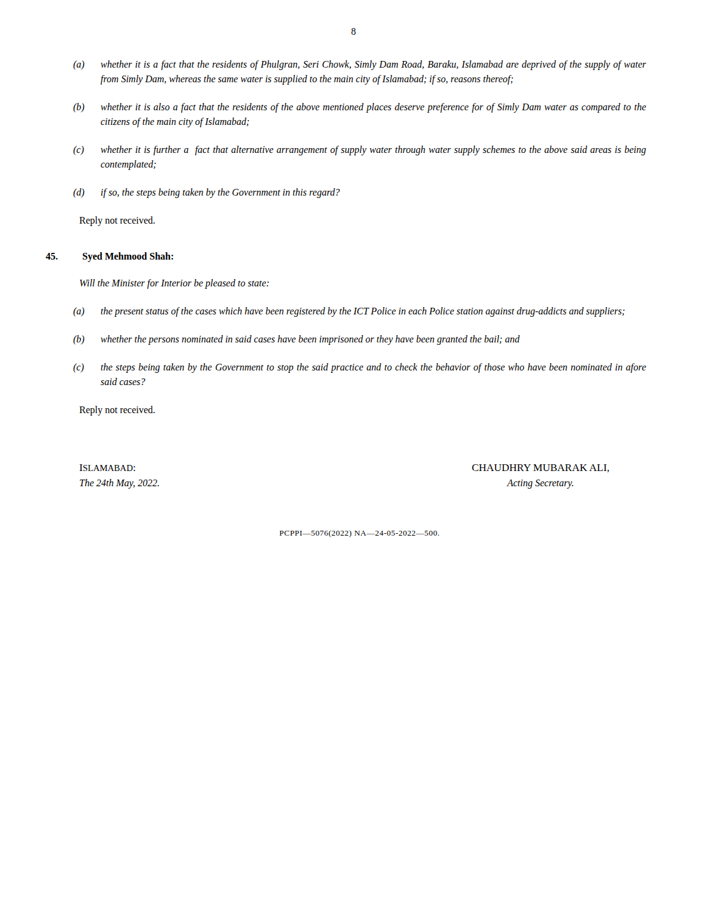8
(a)
whether it is a fact that the residents of Phulgran, Seri Chowk, Simly Dam Road, Baraku, Islamabad are deprived of the supply of water from Simly Dam, whereas the same water is supplied to the main city of Islamabad; if so, reasons thereof;
(b)
whether it is also a fact that the residents of the above mentioned places deserve preference for of Simly Dam water as compared to the citizens of the main city of Islamabad;
(c)
whether it is further a fact that alternative arrangement of supply water through water supply schemes to the above said areas is being contemplated;
(d)
if so, the steps being taken by the Government in this regard?
Reply not received.
45.
Syed Mehmood Shah:
Will the Minister for Interior be pleased to state:
(a)
the present status of the cases which have been registered by the ICT Police in each Police station against drug-addicts and suppliers;
(b)
whether the persons nominated in said cases have been imprisoned or they have been granted the bail; and
(c)
the steps being taken by the Government to stop the said practice and to check the behavior of those who have been nominated in afore said cases?
Reply not received.
ISLAMABAD:
The 24th May, 2022.
CHAUDHRY MUBARAK ALI,
Acting Secretary.
PCPPI—5076(2022) NA—24-05-2022—500.